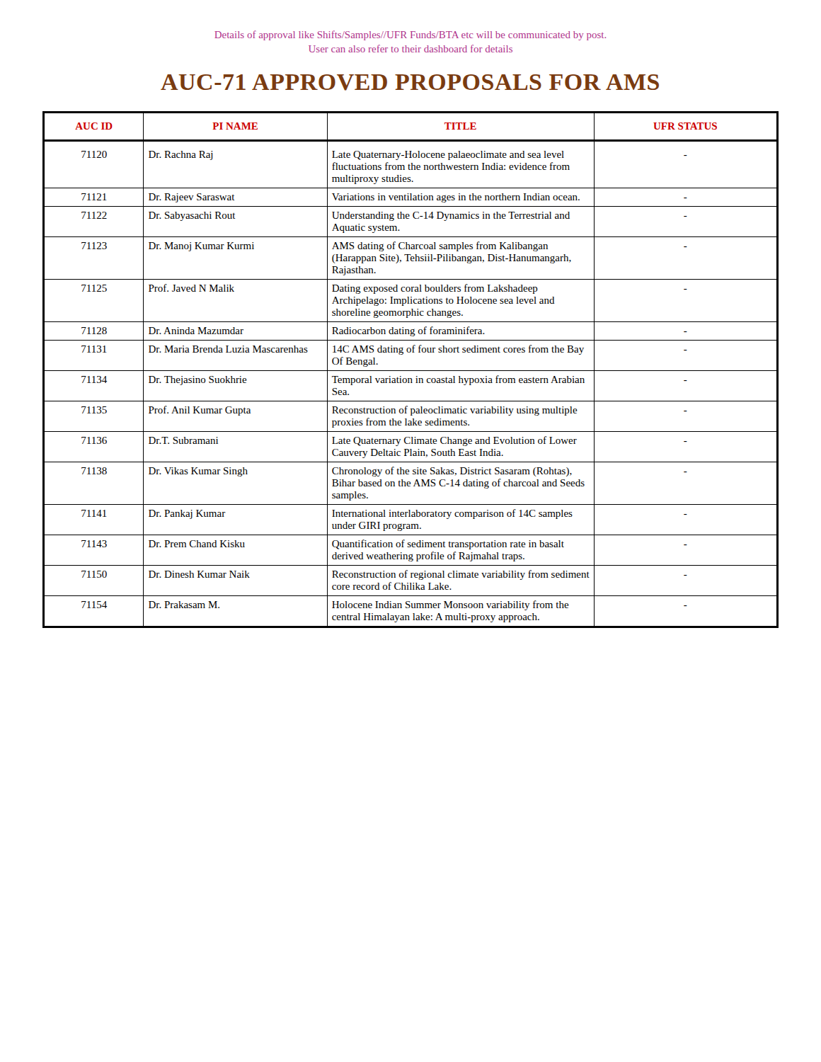Details of approval like Shifts/Samples//UFR Funds/BTA etc will be communicated by post.
User can also refer to their dashboard for details
AUC-71 APPROVED PROPOSALS FOR AMS
| AUC ID | PI NAME | TITLE | UFR STATUS |
| --- | --- | --- | --- |
| 71120 | Dr. Rachna Raj | Late Quaternary-Holocene palaeoclimate and sea level fluctuations from the northwestern India: evidence from multiproxy studies. | - |
| 71121 | Dr. Rajeev Saraswat | Variations in ventilation ages in the northern Indian ocean. | - |
| 71122 | Dr. Sabyasachi Rout | Understanding the C-14 Dynamics in the Terrestrial and Aquatic system. | - |
| 71123 | Dr. Manoj Kumar Kurmi | AMS dating of Charcoal samples from Kalibangan (Harappan Site), Tehsiil-Pilibangan, Dist-Hanumangarh, Rajasthan. | - |
| 71125 | Prof. Javed N Malik | Dating exposed coral boulders from Lakshadeep Archipelago: Implications to Holocene sea level and shoreline geomorphic changes. | - |
| 71128 | Dr. Aninda Mazumdar | Radiocarbon dating of foraminifera. | - |
| 71131 | Dr. Maria Brenda Luzia Mascarenhas | 14C AMS dating of four short sediment cores from the Bay Of Bengal. | - |
| 71134 | Dr. Thejasino Suokhrie | Temporal variation in coastal hypoxia from eastern Arabian Sea. | - |
| 71135 | Prof. Anil Kumar Gupta | Reconstruction of paleoclimatic variability using multiple proxies from the lake sediments. | - |
| 71136 | Dr.T. Subramani | Late Quaternary Climate Change and Evolution of Lower Cauvery Deltaic Plain, South East India. | - |
| 71138 | Dr. Vikas Kumar Singh | Chronology of the site Sakas, District Sasaram (Rohtas), Bihar based on the AMS C-14 dating of charcoal and Seeds samples. | - |
| 71141 | Dr. Pankaj Kumar | International interlaboratory comparison of 14C samples under GIRI program. | - |
| 71143 | Dr. Prem Chand Kisku | Quantification of sediment transportation rate in basalt derived weathering profile of Rajmahal traps. | - |
| 71150 | Dr. Dinesh Kumar Naik | Reconstruction of regional climate variability from sediment core record of Chilika Lake. | - |
| 71154 | Dr. Prakasam M. | Holocene Indian Summer Monsoon variability from the central Himalayan lake: A multi-proxy approach. | - |